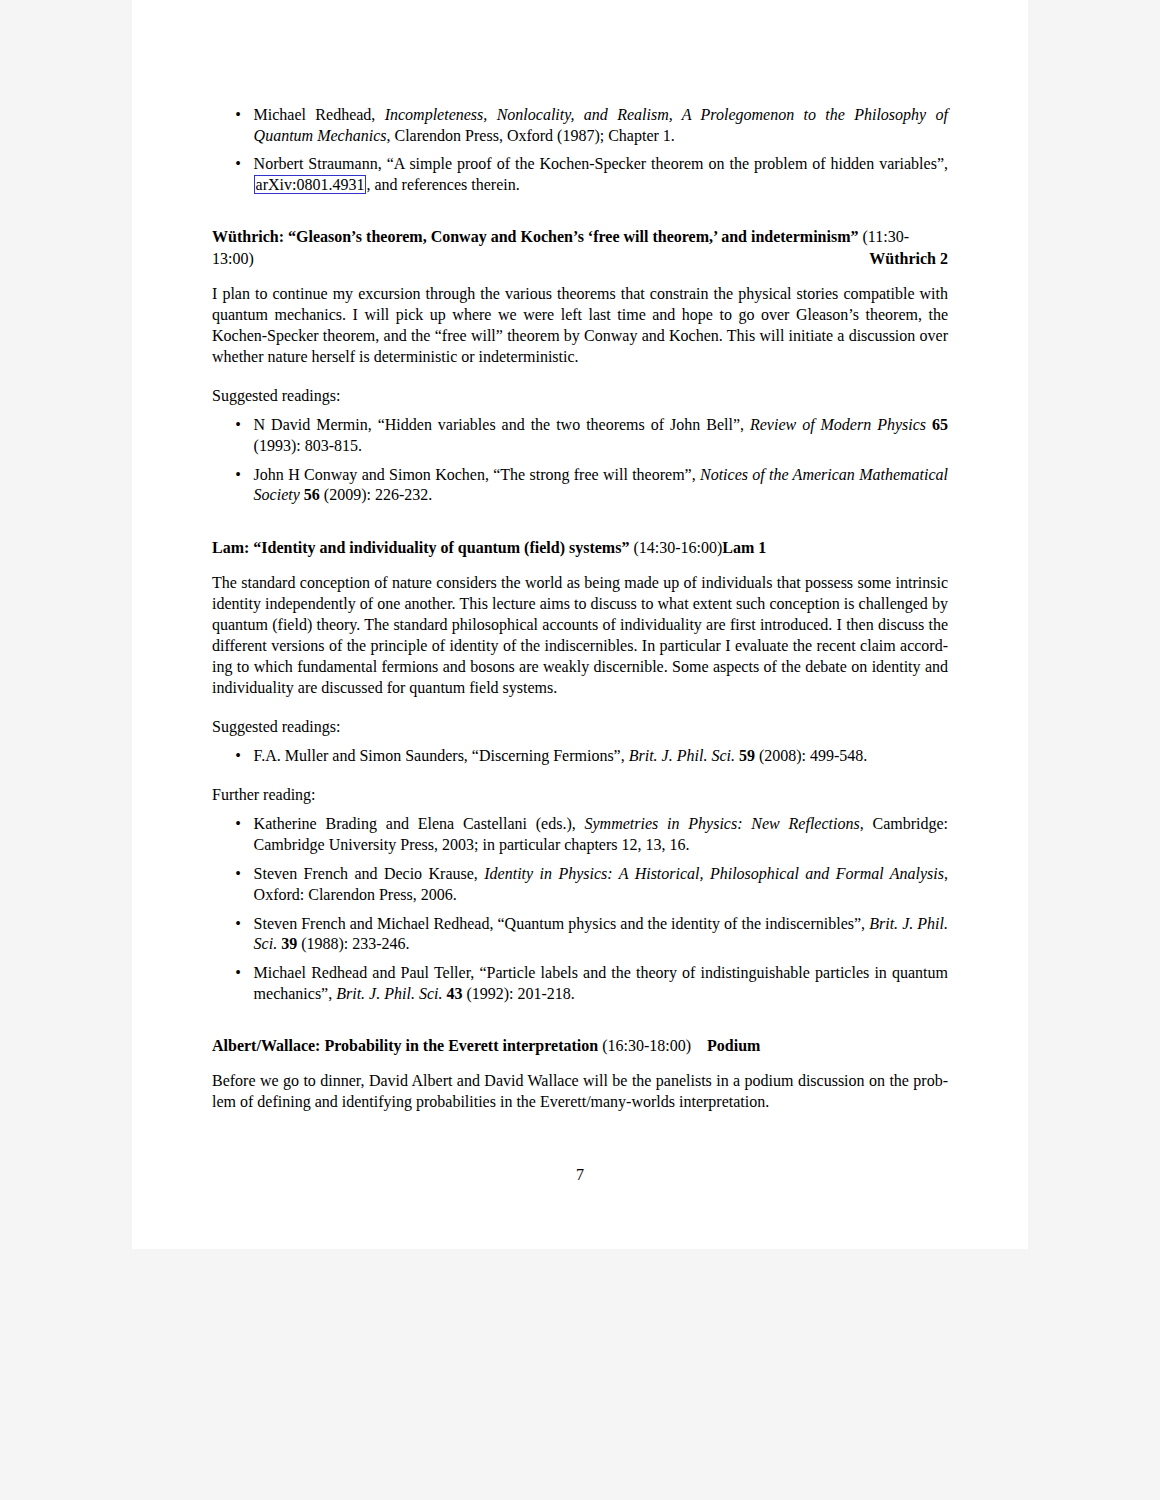Michael Redhead, Incompleteness, Nonlocality, and Realism, A Prolegomenon to the Philosophy of Quantum Mechanics, Clarendon Press, Oxford (1987); Chapter 1.
Norbert Straumann, “A simple proof of the Kochen-Specker theorem on the problem of hidden variables”, arXiv:0801.4931, and references therein.
Wüthrich: “Gleason’s theorem, Conway and Kochen’s ‘free will theorem,’ and indeterminism” (11:30-13:00) Wüthrich 2
I plan to continue my excursion through the various theorems that constrain the physical stories compatible with quantum mechanics. I will pick up where we were left last time and hope to go over Gleason’s theorem, the Kochen-Specker theorem, and the “free will” theorem by Conway and Kochen. This will initiate a discussion over whether nature herself is deterministic or indeterministic.
Suggested readings:
N David Mermin, “Hidden variables and the two theorems of John Bell”, Review of Modern Physics 65 (1993): 803-815.
John H Conway and Simon Kochen, “The strong free will theorem”, Notices of the American Mathematical Society 56 (2009): 226-232.
Lam: “Identity and individuality of quantum (field) systems” (14:30-16:00) Lam 1
The standard conception of nature considers the world as being made up of individuals that possess some intrinsic identity independently of one another. This lecture aims to discuss to what extent such conception is challenged by quantum (field) theory. The standard philosophical accounts of individuality are first introduced. I then discuss the different versions of the principle of identity of the indiscernibles. In particular I evaluate the recent claim according to which fundamental fermions and bosons are weakly discernible. Some aspects of the debate on identity and individuality are discussed for quantum field systems.
Suggested readings:
F.A. Muller and Simon Saunders, “Discerning Fermions”, Brit. J. Phil. Sci. 59 (2008): 499-548.
Further reading:
Katherine Brading and Elena Castellani (eds.), Symmetries in Physics: New Reflections, Cambridge: Cambridge University Press, 2003; in particular chapters 12, 13, 16.
Steven French and Decio Krause, Identity in Physics: A Historical, Philosophical and Formal Analysis, Oxford: Clarendon Press, 2006.
Steven French and Michael Redhead, “Quantum physics and the identity of the indiscernibles”, Brit. J. Phil. Sci. 39 (1988): 233-246.
Michael Redhead and Paul Teller, “Particle labels and the theory of indistinguishable particles in quantum mechanics”, Brit. J. Phil. Sci. 43 (1992): 201-218.
Albert/Wallace: Probability in the Everett interpretation (16:30-18:00) Podium
Before we go to dinner, David Albert and David Wallace will be the panelists in a podium discussion on the problem of defining and identifying probabilities in the Everett/many-worlds interpretation.
7